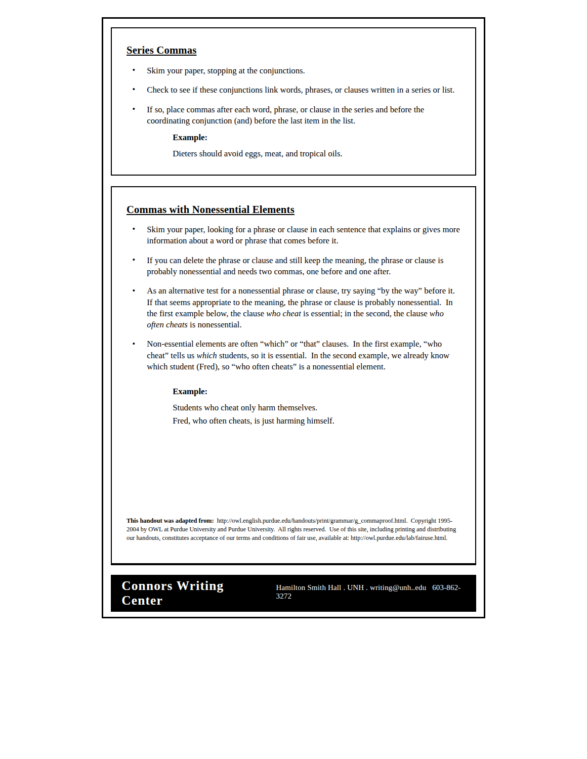Series Commas
Skim your paper, stopping at the conjunctions.
Check to see if these conjunctions link words, phrases, or clauses written in a series or list.
If so, place commas after each word, phrase, or clause in the series and before the coordinating conjunction (and) before the last item in the list.
Example:
Dieters should avoid eggs, meat, and tropical oils.
Commas with Nonessential Elements
Skim your paper, looking for a phrase or clause in each sentence that explains or gives more information about a word or phrase that comes before it.
If you can delete the phrase or clause and still keep the meaning, the phrase or clause is probably nonessential and needs two commas, one before and one after.
As an alternative test for a nonessential phrase or clause, try saying “by the way” before it. If that seems appropriate to the meaning, the phrase or clause is probably nonessential. In the first example below, the clause who cheat is essential; in the second, the clause who often cheats is nonessential.
Non-essential elements are often “which” or “that” clauses. In the first example, “who cheat” tells us which students, so it is essential. In the second example, we already know which student (Fred), so “who often cheats” is a nonessential element.
Example:
Students who cheat only harm themselves.
Fred, who often cheats, is just harming himself.
This handout was adapted from: http://owl.english.purdue.edu/handouts/print/grammar/g_commaproof.html. Copyright 1995-2004 by OWL at Purdue University and Purdue University. All rights reserved. Use of this site, including printing and distributing our handouts, constitutes acceptance of our terms and conditions of fair use, available at: http://owl.purdue.edu/lab/fairuse.html.
Connors Writing Center Hamilton Smith Hall . UNH . writing@unh..edu 603-862-3272